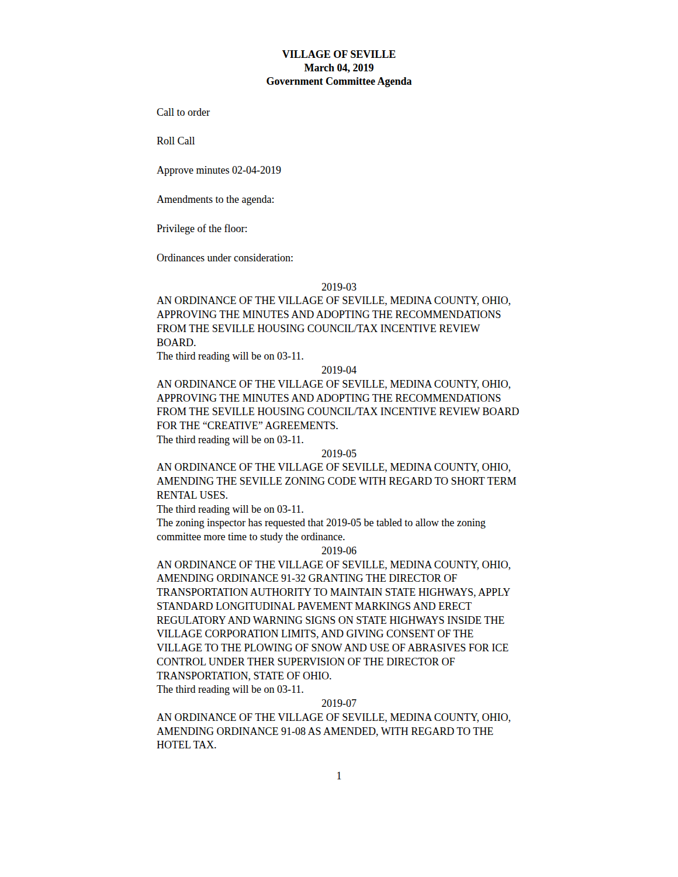VILLAGE OF SEVILLE March 04, 2019 Government Committee Agenda
Call to order
Roll Call
Approve minutes 02-04-2019
Amendments to the agenda:
Privilege of the floor:
Ordinances under consideration:
2019-03
AN ORDINANCE OF THE VILLAGE OF SEVILLE, MEDINA COUNTY, OHIO, APPROVING THE MINUTES AND ADOPTING THE RECOMMENDATIONS FROM THE SEVILLE HOUSING COUNCIL/TAX INCENTIVE REVIEW BOARD.
The third reading will be on 03-11.
2019-04
AN ORDINANCE OF THE VILLAGE OF SEVILLE, MEDINA COUNTY, OHIO, APPROVING THE MINUTES AND ADOPTING THE RECOMMENDATIONS FROM THE SEVILLE HOUSING COUNCIL/TAX INCENTIVE REVIEW BOARD FOR THE “CREATIVE” AGREEMENTS.
The third reading will be on 03-11.
2019-05
AN ORDINANCE OF THE VILLAGE OF SEVILLE, MEDINA COUNTY, OHIO, AMENDING THE SEVILLE ZONING CODE WITH REGARD TO SHORT TERM RENTAL USES.
The third reading will be on 03-11.
The zoning inspector has requested that 2019-05 be tabled to allow the zoning committee more time to study the ordinance.
2019-06
AN ORDINANCE OF THE VILLAGE OF SEVILLE, MEDINA COUNTY, OHIO, AMENDING ORDINANCE 91-32 GRANTING THE DIRECTOR OF TRANSPORTATION AUTHORITY TO MAINTAIN STATE HIGHWAYS, APPLY STANDARD LONGITUDINAL PAVEMENT MARKINGS AND ERECT REGULATORY AND WARNING SIGNS ON STATE HIGHWAYS INSIDE THE VILLAGE CORPORATION LIMITS, AND GIVING CONSENT OF THE VILLAGE TO THE PLOWING OF SNOW AND USE OF ABRASIVES FOR ICE CONTROL UNDER THER SUPERVISION OF THE DIRECTOR OF TRANSPORTATION, STATE OF OHIO.
The third reading will be on 03-11.
2019-07
AN ORDINANCE OF THE VILLAGE OF SEVILLE, MEDINA COUNTY, OHIO, AMENDING ORDINANCE 91-08 AS AMENDED, WITH REGARD TO THE HOTEL TAX.
1